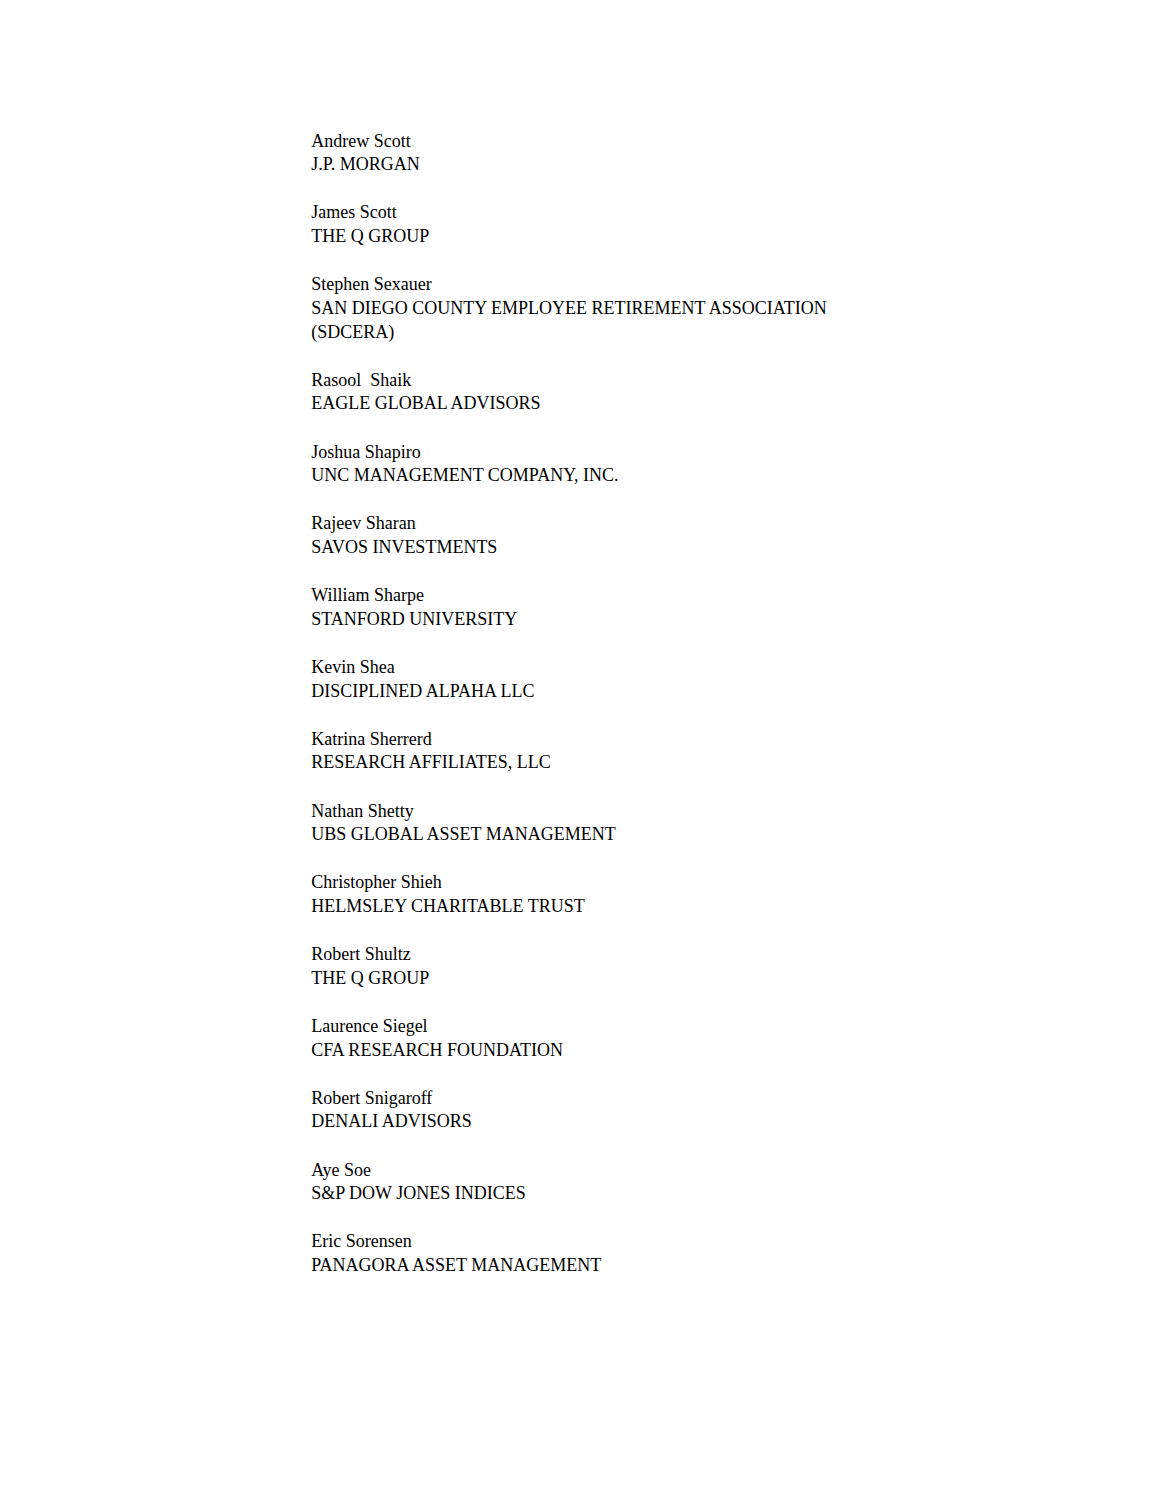Andrew Scott J.P. Morgan
James Scott The Q Group
Stephen Sexauer San Diego County Employee Retirement Association (SDCERA)
Rasool Shaik Eagle Global Advisors
Joshua Shapiro UNC Management Company, Inc.
Rajeev Sharan Savos Investments
William Sharpe Stanford University
Kevin Shea Disciplined Alpaha LLC
Katrina Sherrerd Research Affiliates, LLC
Nathan Shetty UBS Global Asset Management
Christopher Shieh Helmsley Charitable Trust
Robert Shultz The Q Group
Laurence Siegel CFA Research Foundation
Robert Snigaroff Denali Advisors
Aye Soe S&P Dow Jones Indices
Eric Sorensen PanAgora Asset Management